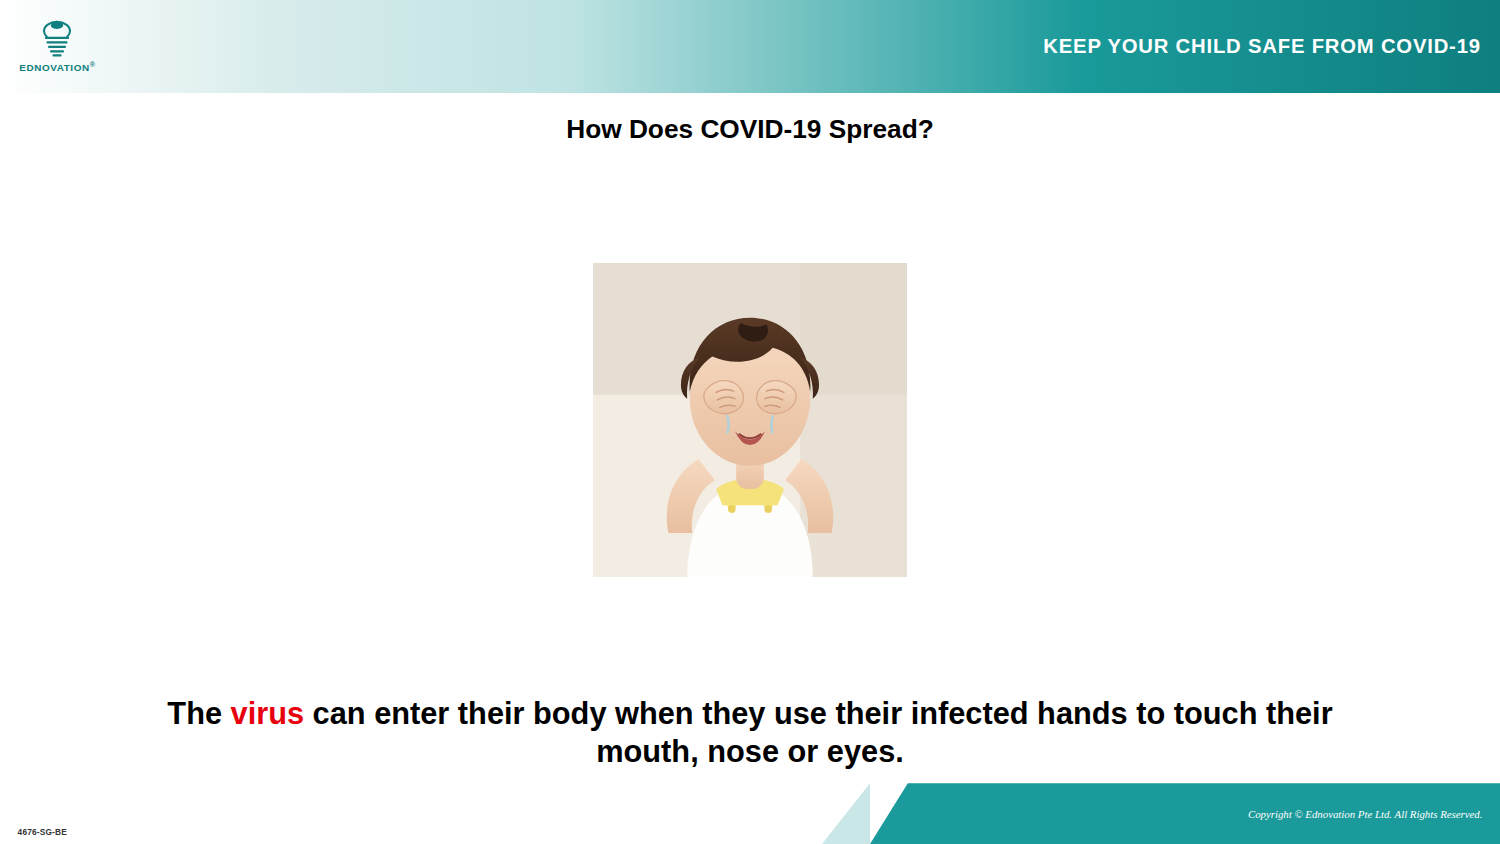EDNOVATION®
Keep Your Child Safe from COVID-19
How Does COVID-19 Spread?
The virus can enter their body when they use their infected hands to touch their mouth, nose or eyes.
4676-SG-BE
Copyright © Ednovation Pte Ltd. All Rights Reserved.